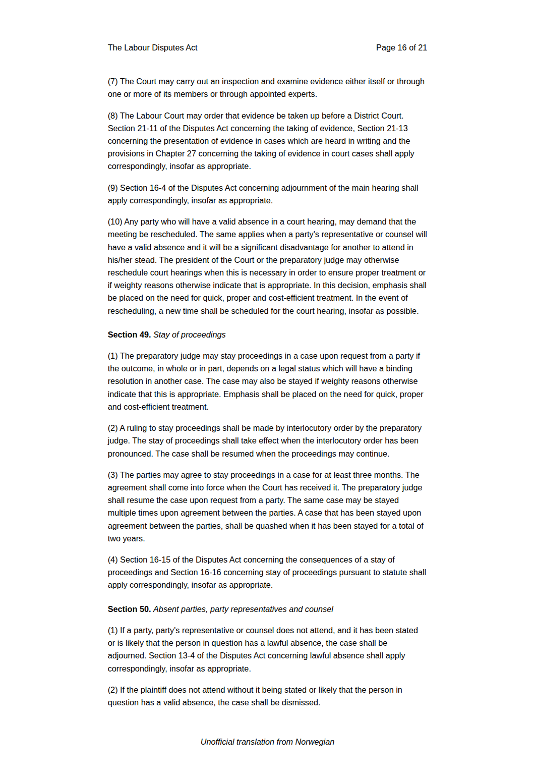The Labour Disputes Act Page 16 of 21
(7) The Court may carry out an inspection and examine evidence either itself or through one or more of its members or through appointed experts.
(8) The Labour Court may order that evidence be taken up before a District Court. Section 21-11 of the Disputes Act concerning the taking of evidence, Section 21-13 concerning the presentation of evidence in cases which are heard in writing and the provisions in Chapter 27 concerning the taking of evidence in court cases shall apply correspondingly, insofar as appropriate.
(9) Section 16-4 of the Disputes Act concerning adjournment of the main hearing shall apply correspondingly, insofar as appropriate.
(10) Any party who will have a valid absence in a court hearing, may demand that the meeting be rescheduled. The same applies when a party's representative or counsel will have a valid absence and it will be a significant disadvantage for another to attend in his/her stead. The president of the Court or the preparatory judge may otherwise reschedule court hearings when this is necessary in order to ensure proper treatment or if weighty reasons otherwise indicate that is appropriate. In this decision, emphasis shall be placed on the need for quick, proper and cost-efficient treatment. In the event of rescheduling, a new time shall be scheduled for the court hearing, insofar as possible.
Section 49. Stay of proceedings
(1) The preparatory judge may stay proceedings in a case upon request from a party if the outcome, in whole or in part, depends on a legal status which will have a binding resolution in another case. The case may also be stayed if weighty reasons otherwise indicate that this is appropriate. Emphasis shall be placed on the need for quick, proper and cost-efficient treatment.
(2) A ruling to stay proceedings shall be made by interlocutory order by the preparatory judge. The stay of proceedings shall take effect when the interlocutory order has been pronounced. The case shall be resumed when the proceedings may continue.
(3) The parties may agree to stay proceedings in a case for at least three months. The agreement shall come into force when the Court has received it. The preparatory judge shall resume the case upon request from a party. The same case may be stayed multiple times upon agreement between the parties. A case that has been stayed upon agreement between the parties, shall be quashed when it has been stayed for a total of two years.
(4) Section 16-15 of the Disputes Act concerning the consequences of a stay of proceedings and Section 16-16 concerning stay of proceedings pursuant to statute shall apply correspondingly, insofar as appropriate.
Section 50. Absent parties, party representatives and counsel
(1) If a party, party's representative or counsel does not attend, and it has been stated or is likely that the person in question has a lawful absence, the case shall be adjourned. Section 13-4 of the Disputes Act concerning lawful absence shall apply correspondingly, insofar as appropriate.
(2) If the plaintiff does not attend without it being stated or likely that the person in question has a valid absence, the case shall be dismissed.
Unofficial translation from Norwegian